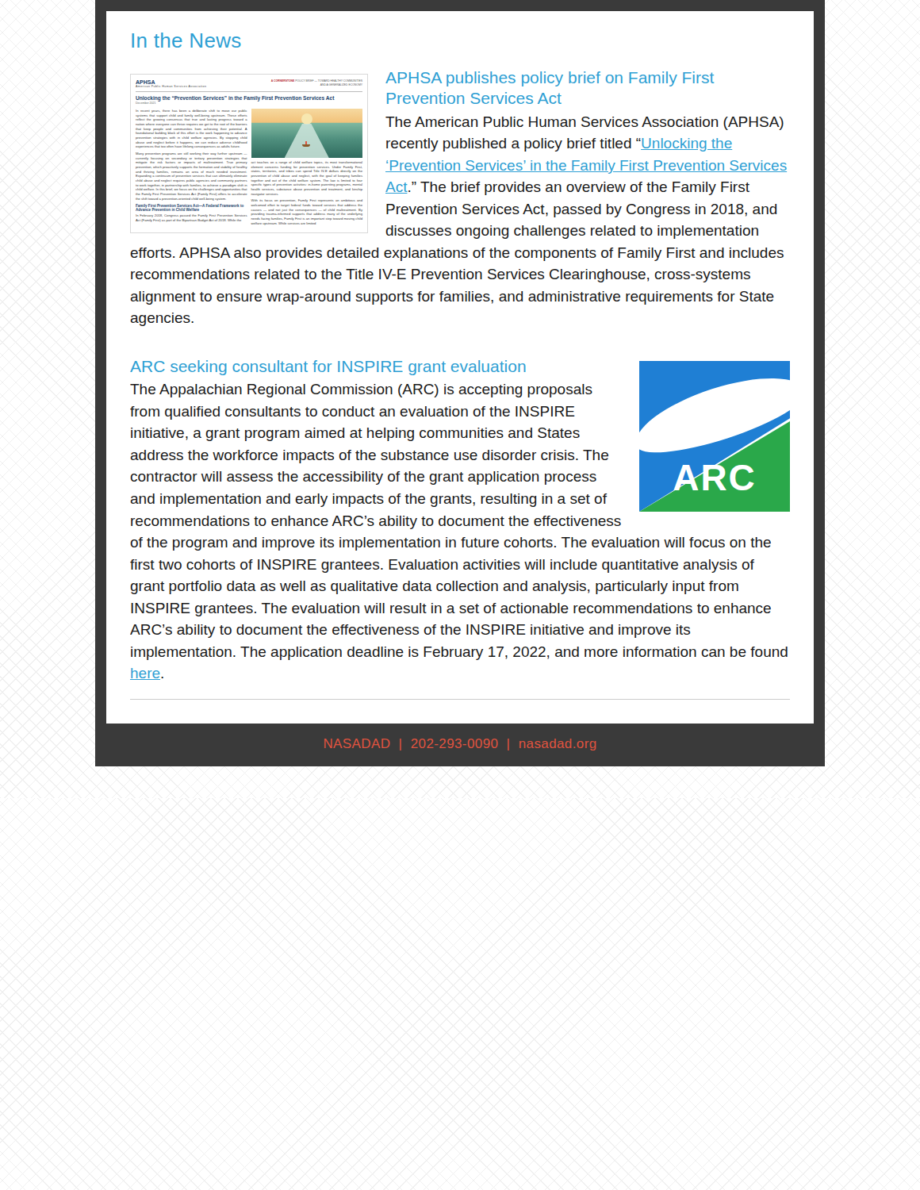In the News
APHSAAmerican Public Human Services Association
A CORNERSTONE POLICY BRIEF — TOWARD HEALTHY COMMUNITIES AND A GENERALIZED ECONOMY
Unlocking the “Prevention Services” in the Family First Prevention Services Act
December 2021
In recent years, there has been a deliberate shift to move our public systems that support child and family well-being upstream. These efforts reflect the growing consensus that true and lasting progress toward a nation where everyone can thrive requires we get to the root of the barriers that keep people and communities from achieving their potential. A foundational building block of this effort is the work happening to advance prevention strategies with in child welfare agencies. By stopping child abuse and neglect before it happens, we can reduce adverse childhood experiences that too often have lifelong consequences as adults future.
Many prevention programs are still working their way further upstream — currently focusing on secondary or tertiary prevention strategies that mitigate the risk factors or impacts of maltreatment. True primary prevention, which proactively supports the formation and stability of healthy and thriving families, remains an area of much needed investment. Expanding a continuum of prevention services that can ultimately eliminate child abuse and neglect requires public agencies and community partners to work together, in partnership with families, to achieve a paradigm shift in child welfare. In this brief, we focus on the challenges and opportunities that the Family First Prevention Services Act (Family First) offers to accelerate the shift toward a prevention-oriented child well-being system.
Family First Prevention Services Act—A Federal Framework to Advance Prevention in Child Welfare
In February 2018, Congress passed the Family First Prevention Services Act (Family First) as part of the Bipartisan Budget Act of 2018. While the
act touches on a range of child welfare topics, its most transformational element concerns funding for prevention services. Under Family First, states, territories, and tribes can spend Title IV-E dollars directly on the prevention of child abuse and neglect, with the goal of keeping families together and out of the child welfare system. The law is limited to four specific types of prevention activities: in-home parenting programs, mental health services, substance abuse prevention and treatment, and kinship navigator services.
With its focus on prevention, Family First represents an ambitious and welcomed effort to target federal funds toward services that address the causes — and not just the consequences — of child maltreatment. By providing trauma-informed supports that address many of the underlying needs facing families, Family First is an important step toward moving child welfare upstream. While services are limited
APHSA publishes policy brief on Family First Prevention Services Act
The American Public Human Services Association (APHSA) recently published a policy brief titled “Unlocking the ‘Prevention Services’ in the Family First Prevention Services Act.” The brief provides an overview of the Family First Prevention Services Act, passed by Congress in 2018, and discusses ongoing challenges related to implementation efforts. APHSA also provides detailed explanations of the components of Family First and includes recommendations related to the Title IV-E Prevention Services Clearinghouse, cross-systems alignment to ensure wrap-around supports for families, and administrative requirements for State agencies.
ARC
ARC seeking consultant for INSPIRE grant evaluation
The Appalachian Regional Commission (ARC) is accepting proposals from qualified consultants to conduct an evaluation of the INSPIRE initiative, a grant program aimed at helping communities and States address the workforce impacts of the substance use disorder crisis. The contractor will assess the accessibility of the grant application process and implementation and early impacts of the grants, resulting in a set of recommendations to enhance ARC’s ability to document the effectiveness of the program and improve its implementation in future cohorts. The evaluation will focus on the first two cohorts of INSPIRE grantees. Evaluation activities will include quantitative analysis of grant portfolio data as well as qualitative data collection and analysis, particularly input from INSPIRE grantees. The evaluation will result in a set of actionable recommendations to enhance ARC’s ability to document the effectiveness of the INSPIRE initiative and improve its implementation. The application deadline is February 17, 2022, and more information can be found here.
NASADAD | 202-293-0090 | nasadad.org